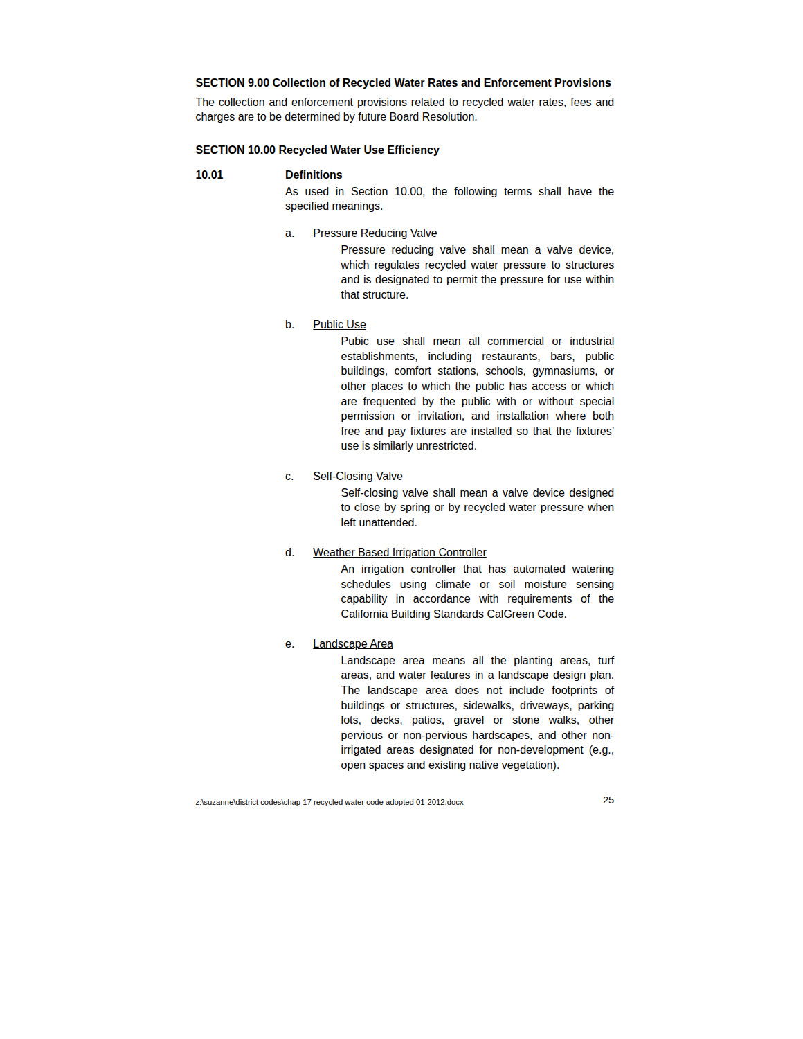SECTION 9.00 Collection of Recycled Water Rates and Enforcement Provisions
The collection and enforcement provisions related to recycled water rates, fees and charges are to be determined by future Board Resolution.
SECTION 10.00 Recycled Water Use Efficiency
10.01
Definitions
As used in Section 10.00, the following terms shall have the specified meanings.
a.
Pressure Reducing Valve
Pressure reducing valve shall mean a valve device, which regulates recycled water pressure to structures and is designated to permit the pressure for use within that structure.
b.
Public Use
Pubic use shall mean all commercial or industrial establishments, including restaurants, bars, public buildings, comfort stations, schools, gymnasiums, or other places to which the public has access or which are frequented by the public with or without special permission or invitation, and installation where both free and pay fixtures are installed so that the fixtures’ use is similarly unrestricted.
c.
Self-Closing Valve
Self-closing valve shall mean a valve device designed to close by spring or by recycled water pressure when left unattended.
d.
Weather Based Irrigation Controller
An irrigation controller that has automated watering schedules using climate or soil moisture sensing capability in accordance with requirements of the California Building Standards CalGreen Code.
e.
Landscape Area
Landscape area means all the planting areas, turf areas, and water features in a landscape design plan. The landscape area does not include footprints of buildings or structures, sidewalks, driveways, parking lots, decks, patios, gravel or stone walks, other pervious or non-pervious hardscapes, and other non-irrigated areas designated for non-development (e.g., open spaces and existing native vegetation).
z:\suzanne\district codes\chap 17 recycled water code adopted 01-2012.docx 25